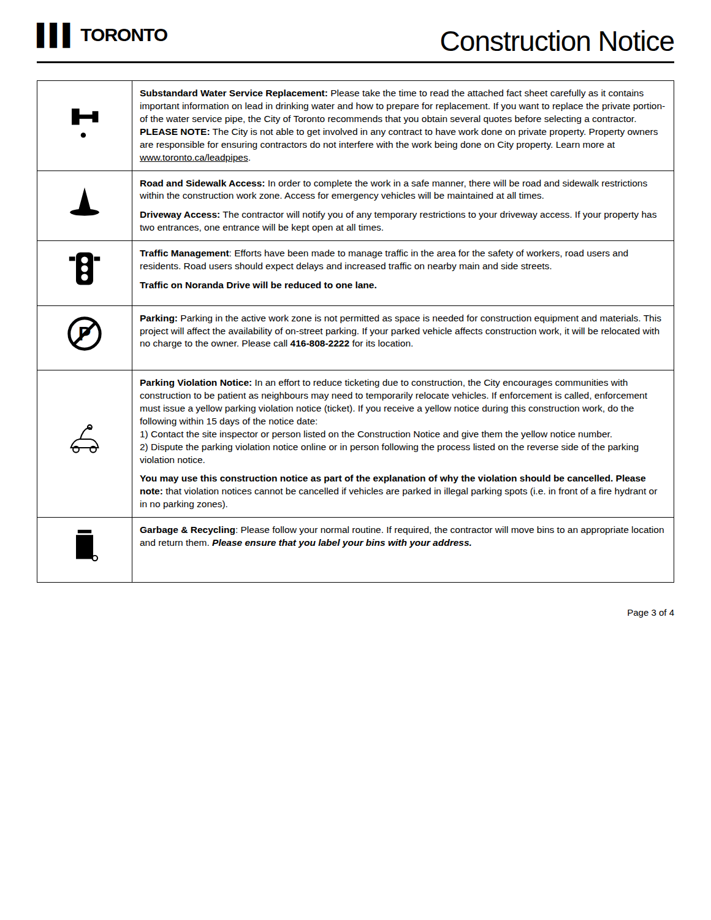▌▌▌TORONTO
Construction Notice
| | Substandard Water Service Replacement: Please take the time to read the attached fact sheet carefully as it contains important information on lead in drinking water and how to prepare for replacement. If you want to replace the private portion-of the water service pipe, the City of Toronto recommends that you obtain several quotes before selecting a contractor. PLEASE NOTE: The City is not able to get involved in any contract to have work done on private property. Property owners are responsible for ensuring contractors do not interfere with the work being done on City property. Learn more at www.toronto.ca/leadpipes . |
| | Road and Sidewalk Access: In order to complete the work in a safe manner, there will be road and sidewalk restrictions within the construction work zone. Access for emergency vehicles will be maintained at all times. Driveway Access: The contractor will notify you of any temporary restrictions to your driveway access. If your property has two entrances, one entrance will be kept open at all times. |
| | Traffic Management : Efforts have been made to manage traffic in the area for the safety of workers, road users and residents. Road users should expect delays and increased traffic on nearby main and side streets. Traffic on Noranda Drive will be reduced to one lane. |
| P | Parking: Parking in the active work zone is not permitted as space is needed for construction equipment and materials. This project will affect the availability of on-street parking. If your parked vehicle affects construction work, it will be relocated with no charge to the owner. Please call 416-808-2222 for its location. |
| | Parking Violation Notice: In an effort to reduce ticketing due to construction, the City encourages communities with construction to be patient as neighbours may need to temporarily relocate vehicles. If enforcement is called, enforcement must issue a yellow parking violation notice (ticket). If you receive a yellow notice during this construction work, do the following within 15 days of the notice date: 1) Contact the site inspector or person listed on the Construction Notice and give them the yellow notice number. 2) Dispute the parking violation notice online or in person following the process listed on the reverse side of the parking violation notice. You may use this construction notice as part of the explanation of why the violation should be cancelled. Please note: that violation notices cannot be cancelled if vehicles are parked in illegal parking spots (i.e. in front of a fire hydrant or in no parking zones). |
| | Garbage & Recycling : Please follow your normal routine. If required, the contractor will move bins to an appropriate location and return them. Please ensure that you label your bins with your address. |
Page 3 of 4